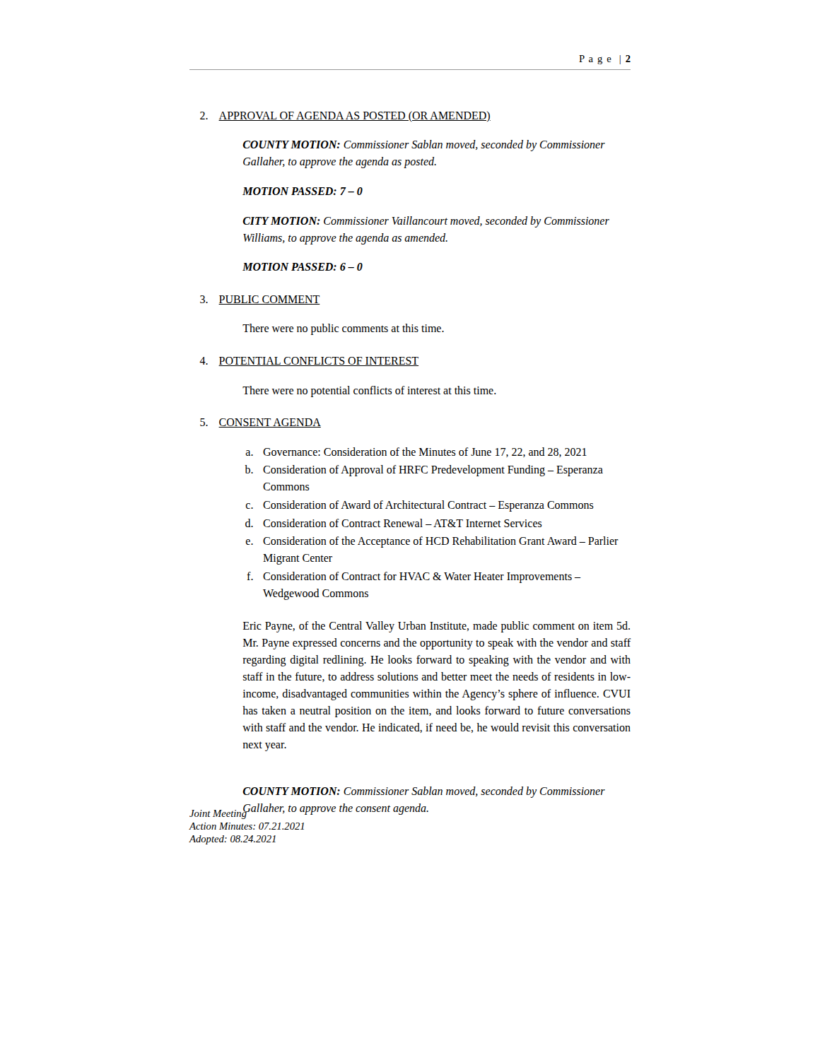P a g e | 2
Approval of Agenda as Posted (or Amended)
COUNTY MOTION: Commissioner Sablan moved, seconded by Commissioner Gallaher, to approve the agenda as posted.
MOTION PASSED: 7 – 0
CITY MOTION: Commissioner Vaillancourt moved, seconded by Commissioner Williams, to approve the agenda as amended.
MOTION PASSED: 6 – 0
Public Comment
There were no public comments at this time.
Potential Conflicts of Interest
There were no potential conflicts of interest at this time.
Consent Agenda
Governance: Consideration of the Minutes of June 17, 22, and 28, 2021
Consideration of Approval of HRFC Predevelopment Funding – Esperanza Commons
Consideration of Award of Architectural Contract – Esperanza Commons
Consideration of Contract Renewal – AT&T Internet Services
Consideration of the Acceptance of HCD Rehabilitation Grant Award – Parlier Migrant Center
Consideration of Contract for HVAC & Water Heater Improvements – Wedgewood Commons
Eric Payne, of the Central Valley Urban Institute, made public comment on item 5d. Mr. Payne expressed concerns and the opportunity to speak with the vendor and staff regarding digital redlining. He looks forward to speaking with the vendor and with staff in the future, to address solutions and better meet the needs of residents in low-income, disadvantaged communities within the Agency’s sphere of influence. CVUI has taken a neutral position on the item, and looks forward to future conversations with staff and the vendor. He indicated, if need be, he would revisit this conversation next year.
COUNTY MOTION: Commissioner Sablan moved, seconded by Commissioner Gallaher, to approve the consent agenda.
Joint Meeting
Action Minutes: 07.21.2021
Adopted: 08.24.2021